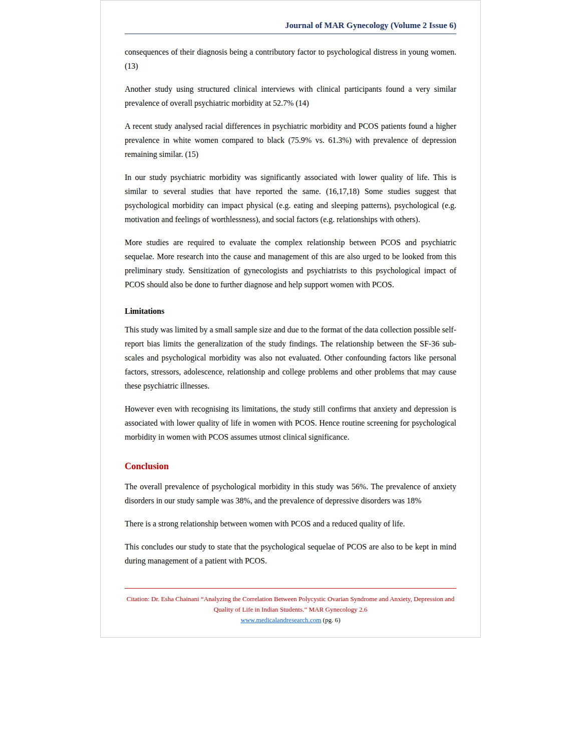Journal of MAR Gynecology (Volume 2 Issue 6)
consequences of their diagnosis being a contributory factor to psychological distress in young women. (13)
Another study using structured clinical interviews with clinical participants found a very similar prevalence of overall psychiatric morbidity at 52.7% (14)
A recent study analysed racial differences in psychiatric morbidity and PCOS patients found a higher prevalence in white women compared to black (75.9% vs. 61.3%) with prevalence of depression remaining similar. (15)
In our study psychiatric morbidity was significantly associated with lower quality of life. This is similar to several studies that have reported the same. (16,17,18) Some studies suggest that psychological morbidity can impact physical (e.g. eating and sleeping patterns), psychological (e.g. motivation and feelings of worthlessness), and social factors (e.g. relationships with others).
More studies are required to evaluate the complex relationship between PCOS and psychiatric sequelae. More research into the cause and management of this are also urged to be looked from this preliminary study. Sensitization of gynecologists and psychiatrists to this psychological impact of PCOS should also be done to further diagnose and help support women with PCOS.
Limitations
This study was limited by a small sample size and due to the format of the data collection possible self-report bias limits the generalization of the study findings. The relationship between the SF-36 sub-scales and psychological morbidity was also not evaluated. Other confounding factors like personal factors, stressors, adolescence, relationship and college problems and other problems that may cause these psychiatric illnesses.
However even with recognising its limitations, the study still confirms that anxiety and depression is associated with lower quality of life in women with PCOS. Hence routine screening for psychological morbidity in women with PCOS assumes utmost clinical significance.
Conclusion
The overall prevalence of psychological morbidity in this study was 56%. The prevalence of anxiety disorders in our study sample was 38%, and the prevalence of depressive disorders was 18%
There is a strong relationship between women with PCOS and a reduced quality of life.
This concludes our study to state that the psychological sequelae of PCOS are also to be kept in mind during management of a patient with PCOS.
Citation: Dr. Esha Chainani “Analyzing the Correlation Between Polycystic Ovarian Syndrome and Anxiety, Depression and Quality of Life in Indian Students.” MAR Gynecology 2.6
www.medicalandresearch.com (pg. 6)